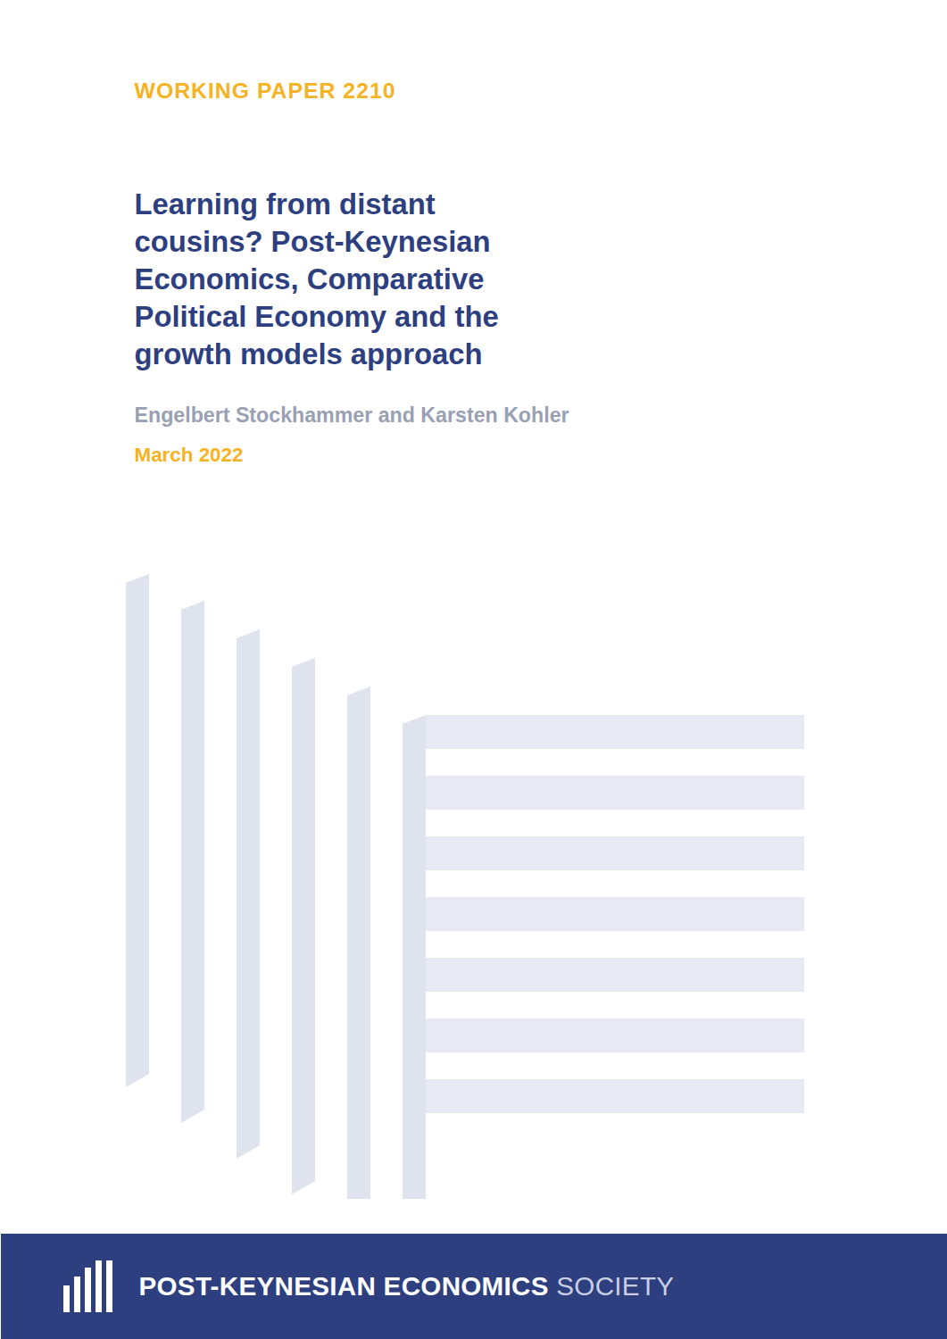Working Paper 2210
Learning from distant cousins? Post-Keynesian Economics, Comparative Political Economy and the growth models approach
Engelbert Stockhammer and Karsten Kohler
March 2022
POST-KEYNESIAN ECONOMICS SOCIETY